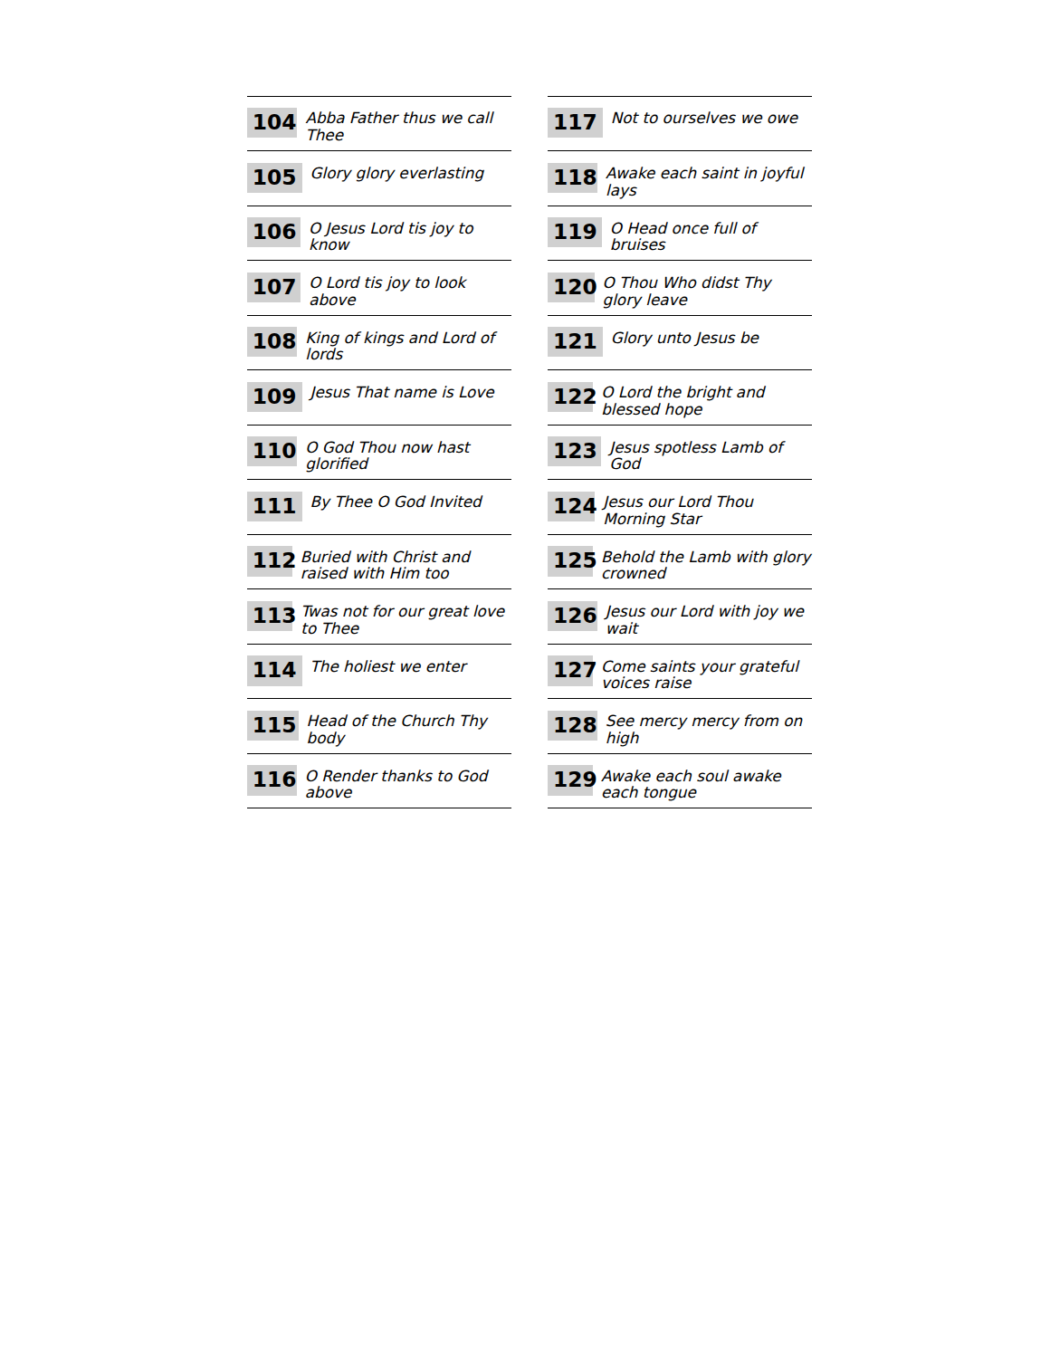104
Abba Father thus we call Thee
105
Glory glory everlasting
106
O Jesus Lord tis joy to know
107
O Lord tis joy to look above
108
King of kings and Lord of lords
109
Jesus That name is Love
110
O God Thou now hast glorified
111
By Thee O God Invited
112
Buried with Christ and raised with Him too
113
Twas not for our great love to Thee
114
The holiest we enter
115
Head of the Church Thy body
116
O Render thanks to God above
117
Not to ourselves we owe
118
Awake each saint in joyful lays
119
O Head once full of bruises
120
O Thou Who didst Thy glory leave
121
Glory unto Jesus be
122
O Lord the bright and blessed hope
123
Jesus spotless Lamb of God
124
Jesus our Lord Thou Morning Star
125
Behold the Lamb with glory crowned
126
Jesus our Lord with joy we wait
127
Come saints your grateful voices raise
128
See mercy mercy from on high
129
Awake each soul awake each tongue